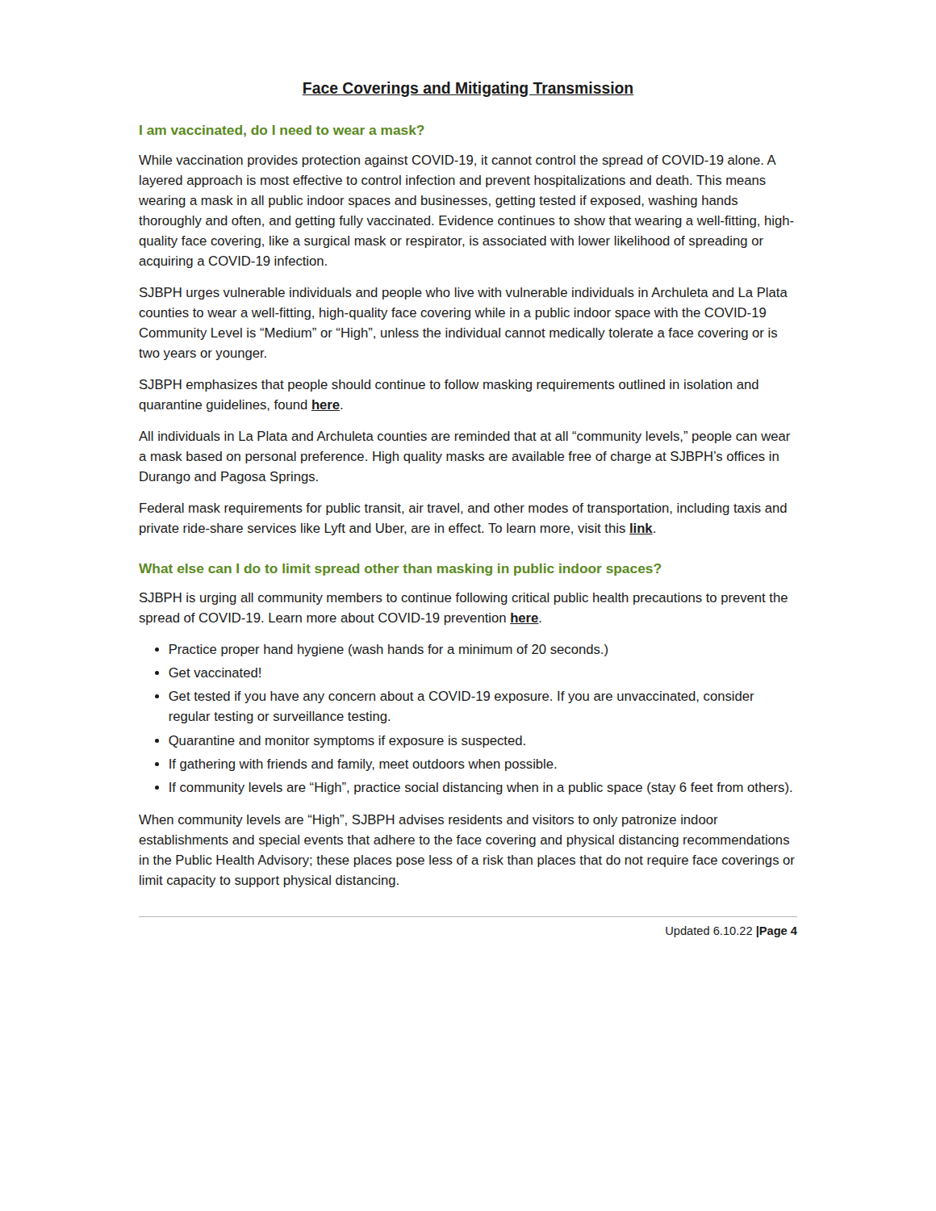Face Coverings and Mitigating Transmission
I am vaccinated, do I need to wear a mask?
While vaccination provides protection against COVID-19, it cannot control the spread of COVID-19 alone. A layered approach is most effective to control infection and prevent hospitalizations and death. This means wearing a mask in all public indoor spaces and businesses, getting tested if exposed, washing hands thoroughly and often, and getting fully vaccinated. Evidence continues to show that wearing a well-fitting, high-quality face covering, like a surgical mask or respirator, is associated with lower likelihood of spreading or acquiring a COVID-19 infection.
SJBPH urges vulnerable individuals and people who live with vulnerable individuals in Archuleta and La Plata counties to wear a well-fitting, high-quality face covering while in a public indoor space with the COVID-19 Community Level is “Medium” or “High”, unless the individual cannot medically tolerate a face covering or is two years or younger.
SJBPH emphasizes that people should continue to follow masking requirements outlined in isolation and quarantine guidelines, found here.
All individuals in La Plata and Archuleta counties are reminded that at all “community levels,” people can wear a mask based on personal preference. High quality masks are available free of charge at SJBPH’s offices in Durango and Pagosa Springs.
Federal mask requirements for public transit, air travel, and other modes of transportation, including taxis and private ride-share services like Lyft and Uber, are in effect. To learn more, visit this link.
What else can I do to limit spread other than masking in public indoor spaces?
SJBPH is urging all community members to continue following critical public health precautions to prevent the spread of COVID-19. Learn more about COVID-19 prevention here.
Practice proper hand hygiene (wash hands for a minimum of 20 seconds.)
Get vaccinated!
Get tested if you have any concern about a COVID-19 exposure. If you are unvaccinated, consider regular testing or surveillance testing.
Quarantine and monitor symptoms if exposure is suspected.
If gathering with friends and family, meet outdoors when possible.
If community levels are “High”, practice social distancing when in a public space (stay 6 feet from others).
When community levels are “High”, SJBPH advises residents and visitors to only patronize indoor establishments and special events that adhere to the face covering and physical distancing recommendations in the Public Health Advisory; these places pose less of a risk than places that do not require face coverings or limit capacity to support physical distancing.
Updated 6.10.22 |Page 4